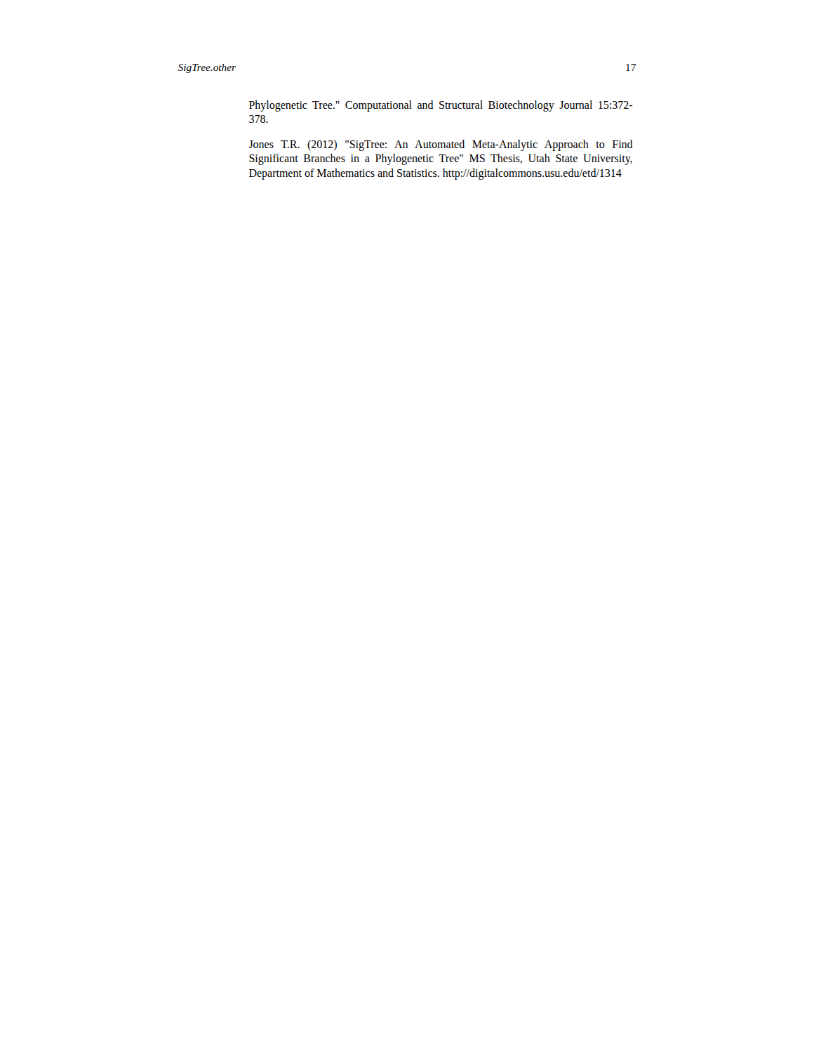SigTree.other 17
Phylogenetic Tree." Computational and Structural Biotechnology Journal 15:372-378.
Jones T.R. (2012) "SigTree: An Automated Meta-Analytic Approach to Find Significant Branches in a Phylogenetic Tree" MS Thesis, Utah State University, Department of Mathematics and Statistics. http://digitalcommons.usu.edu/etd/1314